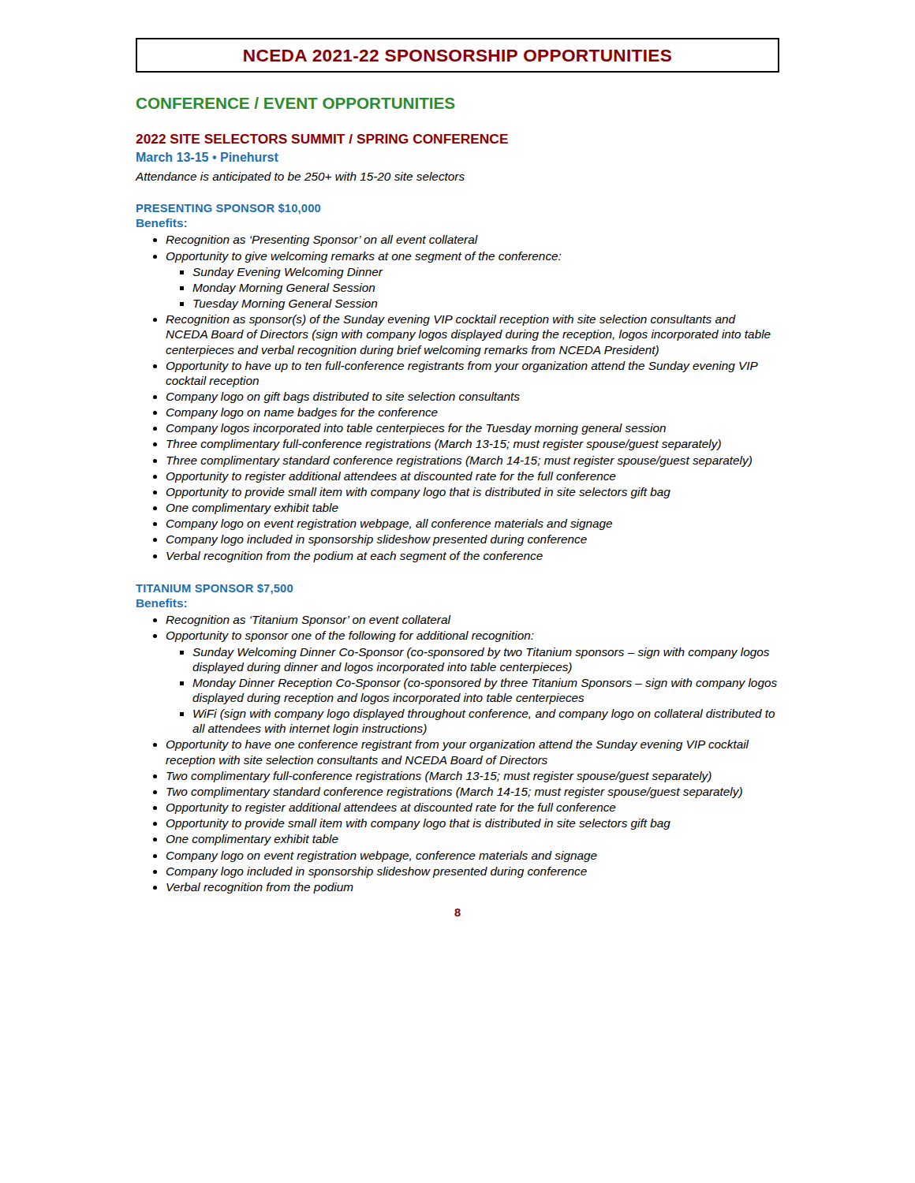NCEDA 2021-22 SPONSORSHIP OPPORTUNITIES
CONFERENCE / EVENT OPPORTUNITIES
2022 SITE SELECTORS SUMMIT / SPRING CONFERENCE
March 13-15 • Pinehurst
Attendance is anticipated to be 250+ with 15-20 site selectors
PRESENTING SPONSOR $10,000
Benefits:
Recognition as ‘Presenting Sponsor’ on all event collateral
Opportunity to give welcoming remarks at one segment of the conference:
Sunday Evening Welcoming Dinner
Monday Morning General Session
Tuesday Morning General Session
Recognition as sponsor(s) of the Sunday evening VIP cocktail reception with site selection consultants and NCEDA Board of Directors (sign with company logos displayed during the reception, logos incorporated into table centerpieces and verbal recognition during brief welcoming remarks from NCEDA President)
Opportunity to have up to ten full-conference registrants from your organization attend the Sunday evening VIP cocktail reception
Company logo on gift bags distributed to site selection consultants
Company logo on name badges for the conference
Company logos incorporated into table centerpieces for the Tuesday morning general session
Three complimentary full-conference registrations (March 13-15; must register spouse/guest separately)
Three complimentary standard conference registrations (March 14-15; must register spouse/guest separately)
Opportunity to register additional attendees at discounted rate for the full conference
Opportunity to provide small item with company logo that is distributed in site selectors gift bag
One complimentary exhibit table
Company logo on event registration webpage, all conference materials and signage
Company logo included in sponsorship slideshow presented during conference
Verbal recognition from the podium at each segment of the conference
TITANIUM SPONSOR $7,500
Benefits:
Recognition as ‘Titanium Sponsor’ on event collateral
Opportunity to sponsor one of the following for additional recognition:
Sunday Welcoming Dinner Co-Sponsor (co-sponsored by two Titanium sponsors – sign with company logos displayed during dinner and logos incorporated into table centerpieces)
Monday Dinner Reception Co-Sponsor (co-sponsored by three Titanium Sponsors – sign with company logos displayed during reception and logos incorporated into table centerpieces
WiFi (sign with company logo displayed throughout conference, and company logo on collateral distributed to all attendees with internet login instructions)
Opportunity to have one conference registrant from your organization attend the Sunday evening VIP cocktail reception with site selection consultants and NCEDA Board of Directors
Two complimentary full-conference registrations (March 13-15; must register spouse/guest separately)
Two complimentary standard conference registrations (March 14-15; must register spouse/guest separately)
Opportunity to register additional attendees at discounted rate for the full conference
Opportunity to provide small item with company logo that is distributed in site selectors gift bag
One complimentary exhibit table
Company logo on event registration webpage, conference materials and signage
Company logo included in sponsorship slideshow presented during conference
Verbal recognition from the podium
8